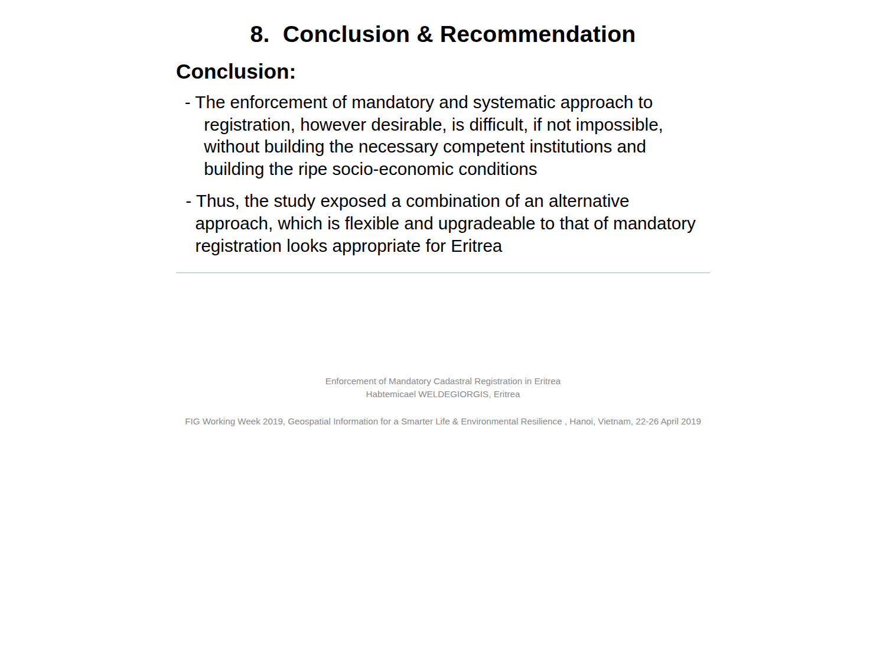8. Conclusion & Recommendation
Conclusion:
- The enforcement of mandatory and systematic approach to registration, however desirable, is difficult, if not impossible, without building the necessary competent institutions and building the ripe socio-economic conditions
- Thus, the study exposed a combination of an alternative approach, which is flexible and upgradeable to that of mandatory registration looks appropriate for Eritrea
Enforcement of Mandatory Cadastral Registration in Eritrea
Habtemicael WELDEGIORGIS, Eritrea
FIG Working Week 2019, Geospatial Information for a Smarter Life & Environmental Resilience , Hanoi, Vietnam, 22-26 April 2019